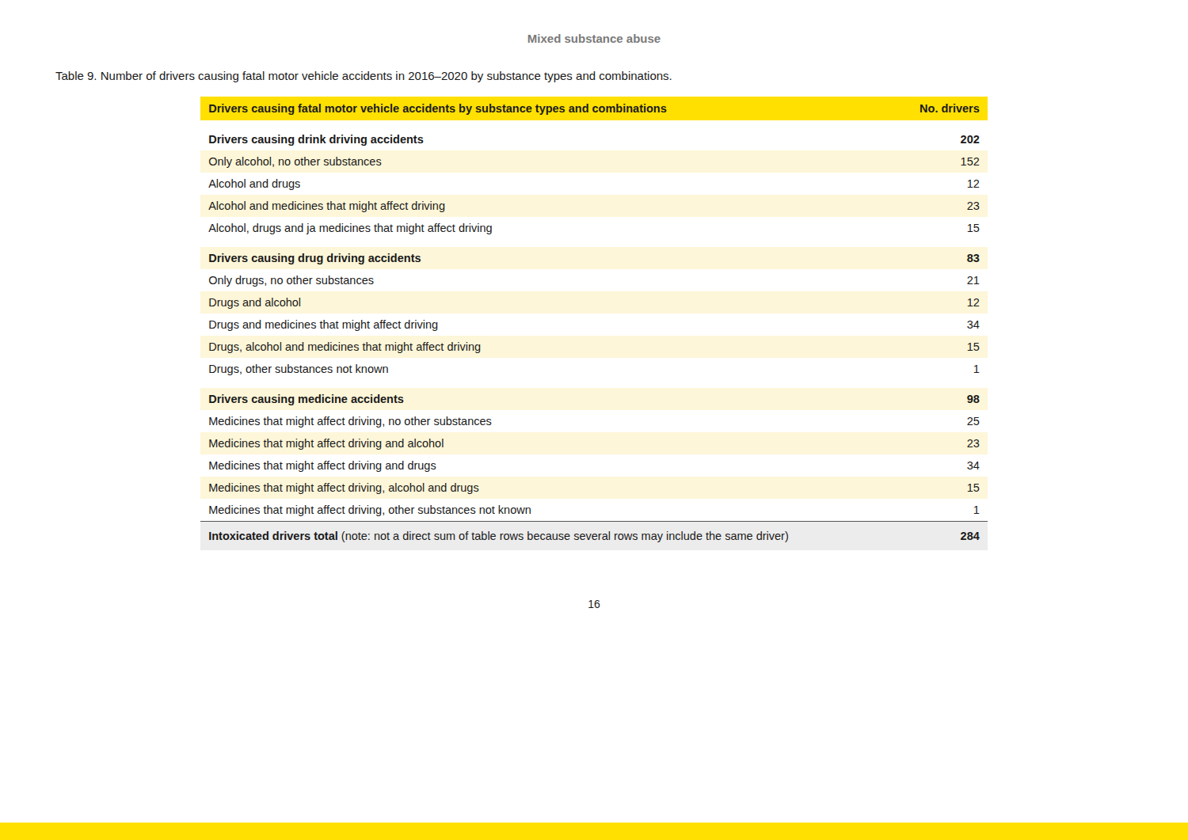Mixed substance abuse
Table 9. Number of drivers causing fatal motor vehicle accidents in 2016–2020 by substance types and combinations.
| Drivers causing fatal motor vehicle accidents by substance types and combinations | No. drivers |
| --- | --- |
| Drivers causing drink driving accidents | 202 |
| Only alcohol, no other substances | 152 |
| Alcohol and drugs | 12 |
| Alcohol and medicines that might affect driving | 23 |
| Alcohol, drugs and ja medicines that might affect driving | 15 |
| Drivers causing drug driving accidents | 83 |
| Only drugs, no other substances | 21 |
| Drugs and alcohol | 12 |
| Drugs and medicines that might affect driving | 34 |
| Drugs, alcohol and medicines that might affect driving | 15 |
| Drugs, other substances not known | 1 |
| Drivers causing medicine accidents | 98 |
| Medicines that might affect driving, no other substances | 25 |
| Medicines that might affect driving and alcohol | 23 |
| Medicines that might affect driving and drugs | 34 |
| Medicines that might affect driving, alcohol and drugs | 15 |
| Medicines that might affect driving, other substances not known | 1 |
| Intoxicated drivers total (note: not a direct sum of table rows because several rows may include the same driver) | 284 |
16